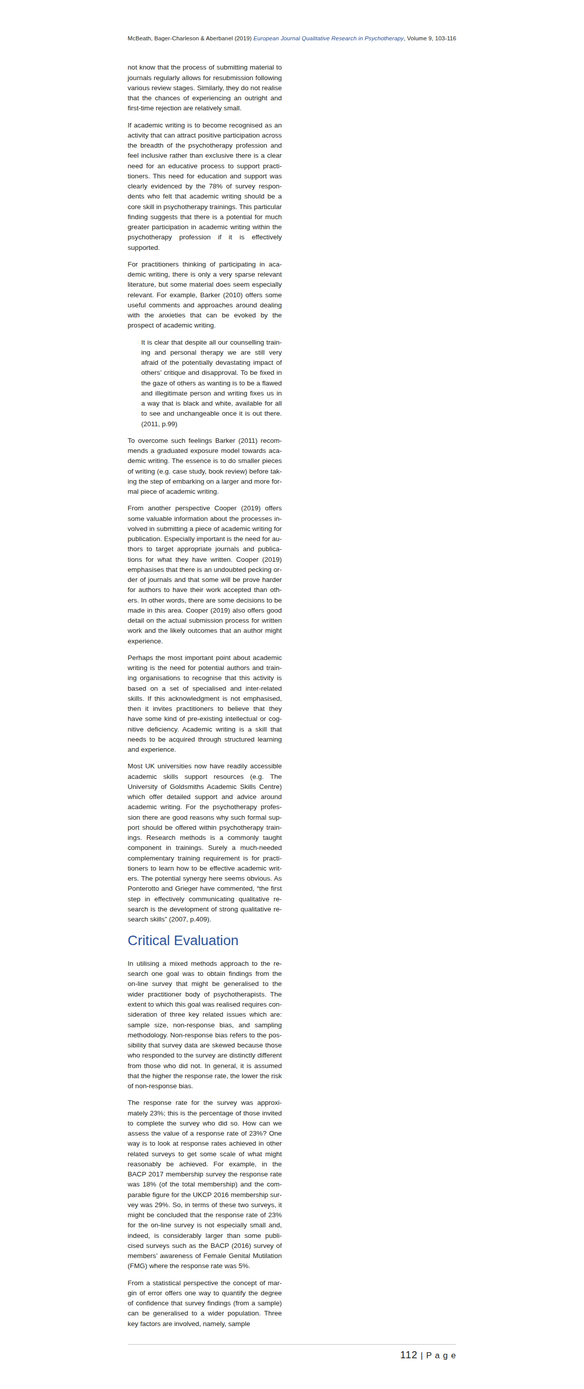McBeath, Bager-Charleson & Aberbanel (2019) European Journal Qualitative Research in Psychotherapy, Volume 9, 103-116
not know that the process of submitting material to journals regularly allows for resubmission following various review stages. Similarly, they do not realise that the chances of experiencing an outright and first-time rejection are relatively small.
If academic writing is to become recognised as an activity that can attract positive participation across the breadth of the psychotherapy profession and feel inclusive rather than exclusive there is a clear need for an educative process to support practitioners. This need for education and support was clearly evidenced by the 78% of survey respondents who felt that academic writing should be a core skill in psychotherapy trainings. This particular finding suggests that there is a potential for much greater participation in academic writing within the psychotherapy profession if it is effectively supported.
For practitioners thinking of participating in academic writing, there is only a very sparse relevant literature, but some material does seem especially relevant. For example, Barker (2010) offers some useful comments and approaches around dealing with the anxieties that can be evoked by the prospect of academic writing.
It is clear that despite all our counselling training and personal therapy we are still very afraid of the potentially devastating impact of others’ critique and disapproval. To be fixed in the gaze of others as wanting is to be a flawed and illegitimate person and writing fixes us in a way that is black and white, available for all to see and unchangeable once it is out there. (2011, p.99)
To overcome such feelings Barker (2011) recommends a graduated exposure model towards academic writing. The essence is to do smaller pieces of writing (e.g. case study, book review) before taking the step of embarking on a larger and more formal piece of academic writing.
From another perspective Cooper (2019) offers some valuable information about the processes involved in submitting a piece of academic writing for publication. Especially important is the need for authors to target appropriate journals and publications for what they have written. Cooper (2019) emphasises that there is an undoubted pecking order of journals and that some will be prove harder for authors to have their work accepted than others. In other words, there are some decisions to be made in this area. Cooper (2019) also offers good detail on the actual submission process for written work and the likely outcomes that an author might experience.
Perhaps the most important point about academic writing is the need for potential authors and training organisations to recognise that this activity is based on a set of specialised and inter-related skills. If this acknowledgment is not emphasised, then it invites practitioners to believe that they have some kind of pre-existing intellectual or cognitive deficiency. Academic writing is a skill that needs to be acquired through structured learning and experience.
Most UK universities now have readily accessible academic skills support resources (e.g. The University of Goldsmiths Academic Skills Centre) which offer detailed support and advice around academic writing. For the psychotherapy profession there are good reasons why such formal support should be offered within psychotherapy trainings. Research methods is a commonly taught component in trainings. Surely a much-needed complementary training requirement is for practitioners to learn how to be effective academic writers. The potential synergy here seems obvious. As Ponterotto and Grieger have commented, “the first step in effectively communicating qualitative research is the development of strong qualitative research skills” (2007, p.409).
Critical Evaluation
In utilising a mixed methods approach to the research one goal was to obtain findings from the on-line survey that might be generalised to the wider practitioner body of psychotherapists. The extent to which this goal was realised requires consideration of three key related issues which are: sample size, non-response bias, and sampling methodology. Non-response bias refers to the possibility that survey data are skewed because those who responded to the survey are distinctly different from those who did not. In general, it is assumed that the higher the response rate, the lower the risk of non-response bias.
The response rate for the survey was approximately 23%; this is the percentage of those invited to complete the survey who did so. How can we assess the value of a response rate of 23%? One way is to look at response rates achieved in other related surveys to get some scale of what might reasonably be achieved. For example, in the BACP 2017 membership survey the response rate was 18% (of the total membership) and the comparable figure for the UKCP 2016 membership survey was 29%. So, in terms of these two surveys, it might be concluded that the response rate of 23% for the on-line survey is not especially small and, indeed, is considerably larger than some publicised surveys such as the BACP (2016) survey of members’ awareness of Female Genital Mutilation (FMG) where the response rate was 5%.
From a statistical perspective the concept of margin of error offers one way to quantify the degree of confidence that survey findings (from a sample) can be generalised to a wider population. Three key factors are involved, namely, sample
112 | P a g e